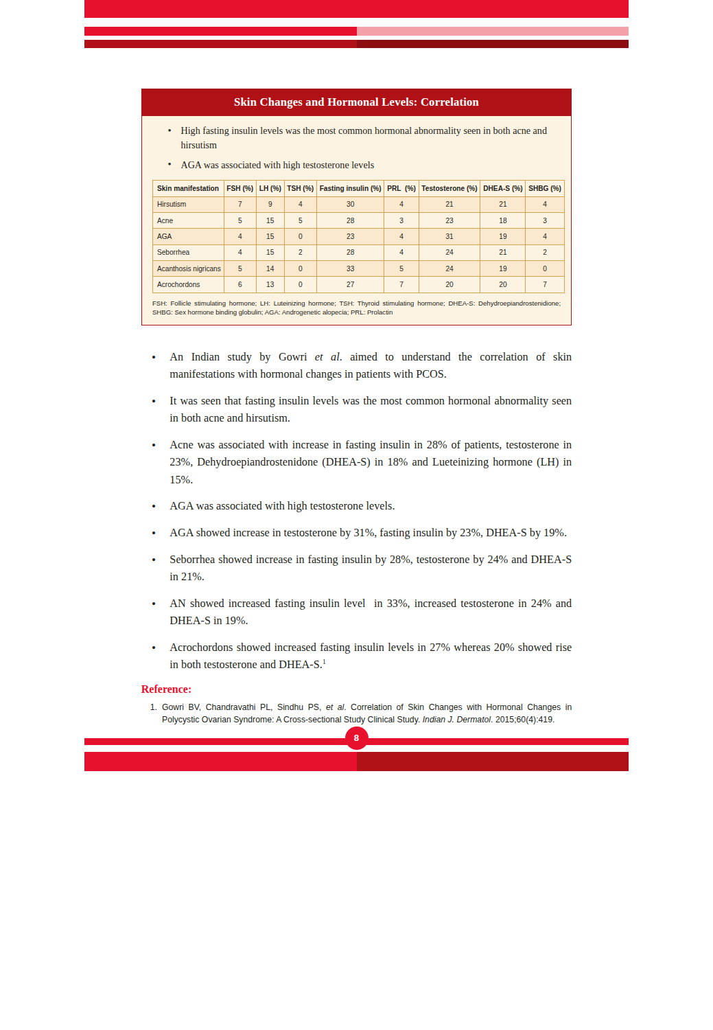Skin Changes and Hormonal Levels: Correlation
High fasting insulin levels was the most common hormonal abnormality seen in both acne and hirsutism
AGA was associated with high testosterone levels
| Skin manifestation | FSH (%) | LH (%) | TSH (%) | Fasting insulin (%) | PRL (%) | Testosterone (%) | DHEA-S (%) | SHBG (%) |
| --- | --- | --- | --- | --- | --- | --- | --- | --- |
| Hirsutism | 7 | 9 | 4 | 30 | 4 | 21 | 21 | 4 |
| Acne | 5 | 15 | 5 | 28 | 3 | 23 | 18 | 3 |
| AGA | 4 | 15 | 0 | 23 | 4 | 31 | 19 | 4 |
| Seborrhea | 4 | 15 | 2 | 28 | 4 | 24 | 21 | 2 |
| Acanthosis nigricans | 5 | 14 | 0 | 33 | 5 | 24 | 19 | 0 |
| Acrochordons | 6 | 13 | 0 | 27 | 7 | 20 | 20 | 7 |
FSH: Follicle stimulating hormone; LH: Luteinizing hormone; TSH: Thyroid stimulating hormone; DHEA-S: Dehydroepiandrostenidione; SHBG: Sex hormone binding globulin; AGA: Androgenetic alopecia; PRL: Prolactin
An Indian study by Gowri et al. aimed to understand the correlation of skin manifestations with hormonal changes in patients with PCOS.
It was seen that fasting insulin levels was the most common hormonal abnormality seen in both acne and hirsutism.
Acne was associated with increase in fasting insulin in 28% of patients, testosterone in 23%, Dehydroepiandrostenidone (DHEA-S) in 18% and Lueteinizing hormone (LH) in 15%.
AGA was associated with high testosterone levels.
AGA showed increase in testosterone by 31%, fasting insulin by 23%, DHEA-S by 19%.
Seborrhea showed increase in fasting insulin by 28%, testosterone by 24% and DHEA-S in 21%.
AN showed increased fasting insulin level in 33%, increased testosterone in 24% and DHEA-S in 19%.
Acrochordons showed increased fasting insulin levels in 27% whereas 20% showed rise in both testosterone and DHEA-S.1
Reference:
Gowri BV, Chandravathi PL, Sindhu PS, et al. Correlation of Skin Changes with Hormonal Changes in Polycystic Ovarian Syndrome: A Cross-sectional Study Clinical Study. Indian J. Dermatol. 2015;60(4):419.
8